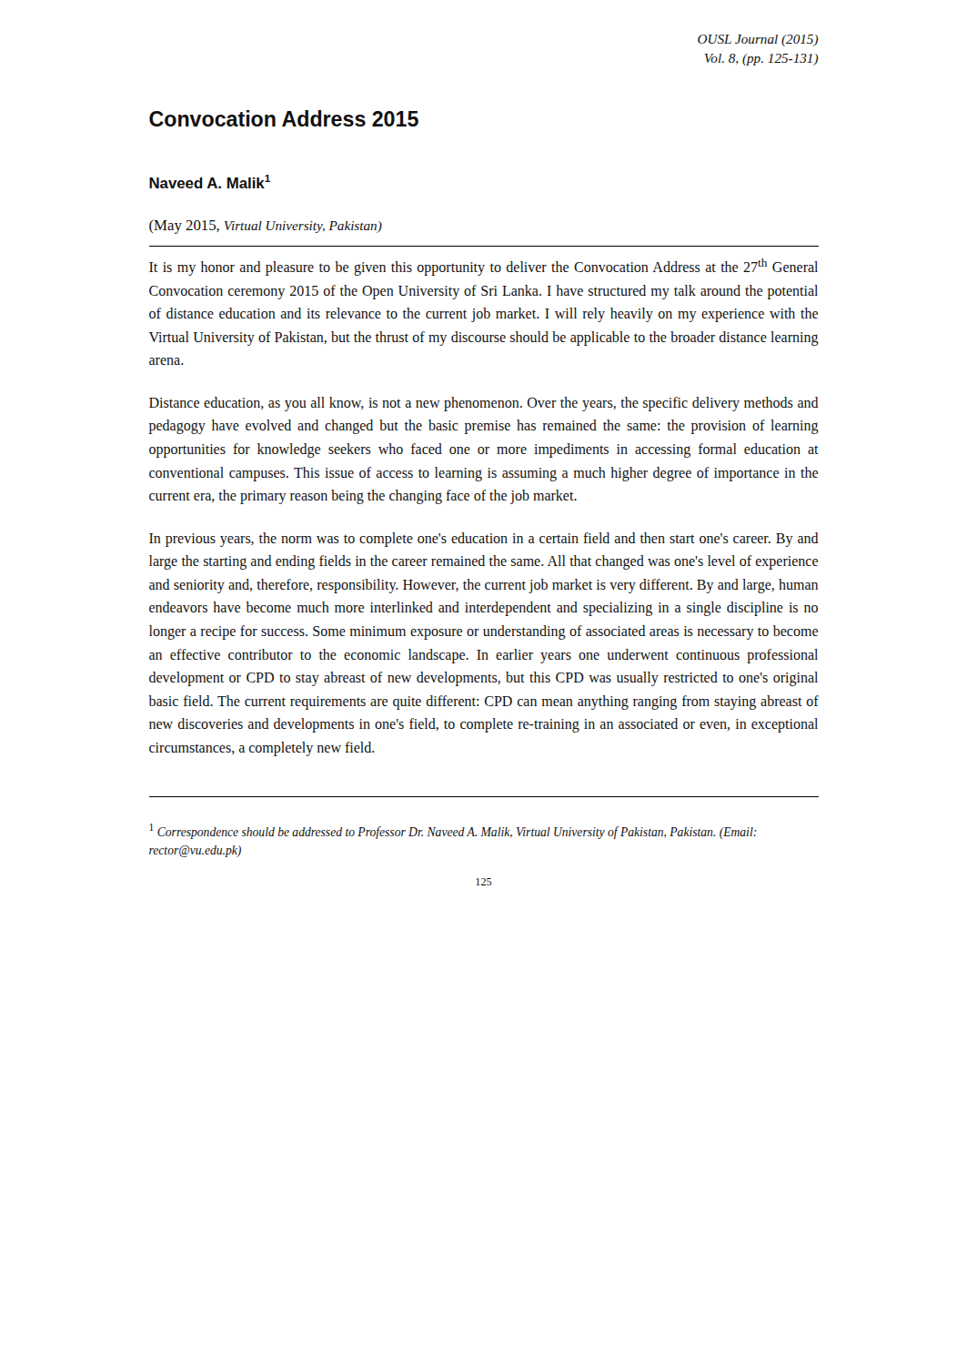OUSL Journal (2015)
Vol. 8, (pp. 125-131)
Convocation Address 2015
Naveed A. Malik1
(May 2015, Virtual University, Pakistan)
It is my honor and pleasure to be given this opportunity to deliver the Convocation Address at the 27th General Convocation ceremony 2015 of the Open University of Sri Lanka. I have structured my talk around the potential of distance education and its relevance to the current job market. I will rely heavily on my experience with the Virtual University of Pakistan, but the thrust of my discourse should be applicable to the broader distance learning arena.
Distance education, as you all know, is not a new phenomenon. Over the years, the specific delivery methods and pedagogy have evolved and changed but the basic premise has remained the same: the provision of learning opportunities for knowledge seekers who faced one or more impediments in accessing formal education at conventional campuses. This issue of access to learning is assuming a much higher degree of importance in the current era, the primary reason being the changing face of the job market.
In previous years, the norm was to complete one's education in a certain field and then start one's career. By and large the starting and ending fields in the career remained the same. All that changed was one's level of experience and seniority and, therefore, responsibility. However, the current job market is very different. By and large, human endeavors have become much more interlinked and interdependent and specializing in a single discipline is no longer a recipe for success. Some minimum exposure or understanding of associated areas is necessary to become an effective contributor to the economic landscape. In earlier years one underwent continuous professional development or CPD to stay abreast of new developments, but this CPD was usually restricted to one's original basic field. The current requirements are quite different: CPD can mean anything ranging from staying abreast of new discoveries and developments in one's field, to complete re-training in an associated or even, in exceptional circumstances, a completely new field.
1Correspondence should be addressed to Professor Dr. Naveed A. Malik, Virtual University of Pakistan, Pakistan. (Email: rector@vu.edu.pk)
125